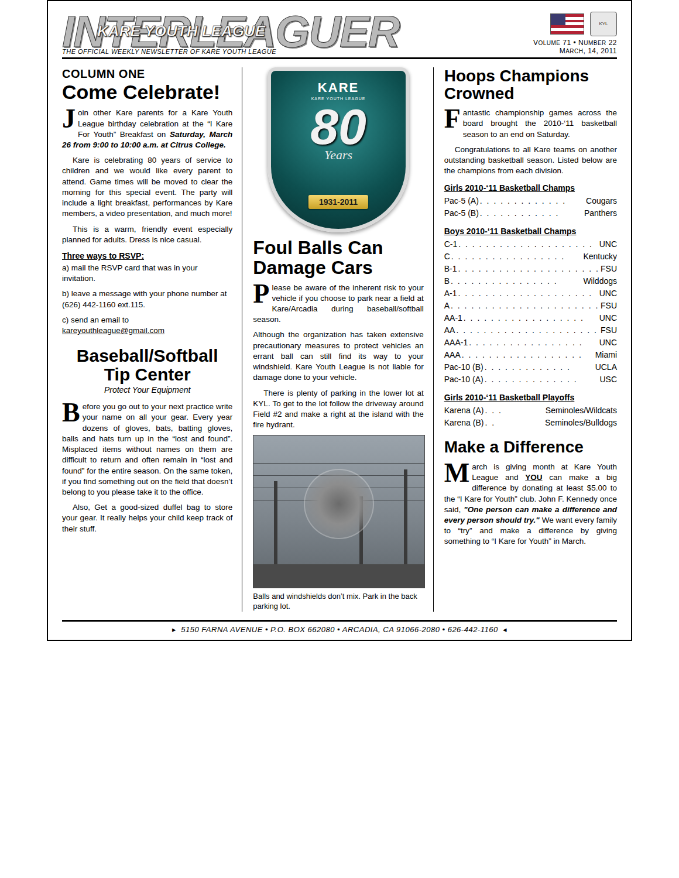KYL
VOLUME 71 • NUMBER 22
MARCH, 14, 2011
INTERLEAGUER
KARE YOUTH LEAGUE
THE OFFICIAL WEEKLY NEWSLETTER OF KARE YOUTH LEAGUE
COLUMN ONE
Come Celebrate!
Join other Kare parents for a Kare Youth League birthday celebration at the “I Kare For Youth” Breakfast on Saturday, March 26 from 9:00 to 10:00 a.m. at Citrus College.
Kare is celebrating 80 years of service to children and we would like every parent to attend. Game times will be moved to clear the morning for this special event. The party will include a light breakfast, performances by Kare members, a video presentation, and much more!
This is a warm, friendly event especially planned for adults. Dress is nice casual.
Three ways to RSVP:
a) mail the RSVP card that was in your invitation.
b) leave a message with your phone number at (626) 442-1160 ext.115.
c) send an email to
kareyouthleague@gmail.com
Baseball/Softball Tip Center
Protect Your Equipment
Before you go out to your next practice write your name on all your gear. Every year dozens of gloves, bats, batting gloves, balls and hats turn up in the “lost and found”. Misplaced items without names on them are difficult to return and often remain in “lost and found” for the entire season. On the same token, if you find something out on the field that doesn’t belong to you please take it to the office.
Also, Get a good-sized duffel bag to store your gear. It really helps your child keep track of their stuff.
KARE
KARE YOUTH LEAGUE
80
Years
1931-2011
Foul Balls Can Damage Cars
Please be aware of the inherent risk to your vehicle if you choose to park near a field at Kare/Arcadia during baseball/softball season.
Although the organization has taken extensive precautionary measures to protect vehicles an errant ball can still find its way to your windshield. Kare Youth League is not liable for damage done to your vehicle.
There is plenty of parking in the lower lot at KYL. To get to the lot follow the driveway around Field #2 and make a right at the island with the fire hydrant.
Balls and windshields don’t mix. Park in the back parking lot.
Hoops Champions Crowned
Fantastic championship games across the board brought the 2010-‘11 basketball season to an end on Saturday.
Congratulations to all Kare teams on another outstanding basketball season. Listed below are the champions from each division.
Girls 2010-‘11 Basketball Champs
Pac-5 (A). . . . . . . . . . . . . Cougars
Pac-5 (B). . . . . . . . . . . . Panthers
Boys 2010-‘11 Basketball Champs
C-1. . . . . . . . . . . . . . . . . . . . UNC
C. . . . . . . . . . . . . . . . . Kentucky
B-1. . . . . . . . . . . . . . . . . . . . . FSU
B. . . . . . . . . . . . . . . . Wilddogs
A-1. . . . . . . . . . . . . . . . . . . . UNC
A. . . . . . . . . . . . . . . . . . . . . . FSU
AA-1. . . . . . . . . . . . . . . . . . UNC
AA. . . . . . . . . . . . . . . . . . . . . FSU
AAA-1. . . . . . . . . . . . . . . . . UNC
AAA. . . . . . . . . . . . . . . . . . Miami
Pac-10 (B). . . . . . . . . . . . . UCLA
Pac-10 (A). . . . . . . . . . . . . . USC
Girls 2010-‘11 Basketball Playoffs
Karena (A). . . Seminoles/Wildcats
Karena (B). . Seminoles/Bulldogs
Make a Difference
March is giving month at Kare Youth League and YOU can make a big difference by donating at least $5.00 to the “I Kare for Youth” club. John F. Kennedy once said, "One person can make a difference and every person should try." We want every family to “try” and make a difference by giving something to “I Kare for Youth” in March.
▸ 5150 FARNA AVENUE • P.O. BOX 662080 • ARCADIA, CA 91066-2080 • 626-442-1160 ◂